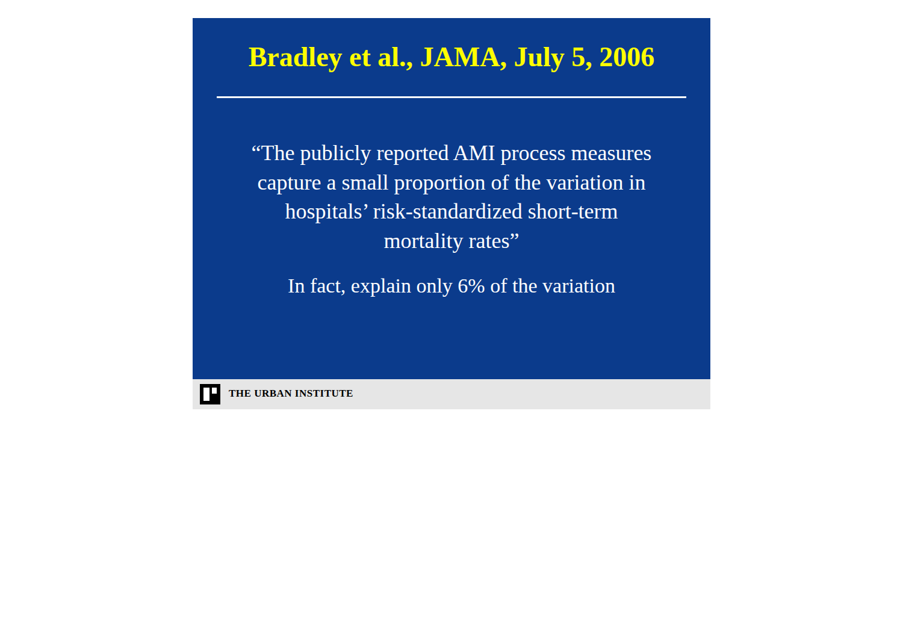Bradley et al., JAMA, July 5, 2006
“The publicly reported AMI process measures capture a small proportion of the variation in hospitals’ risk-standardized short-term mortality rates”
In fact, explain only 6% of the variation
THE URBAN INSTITUTE